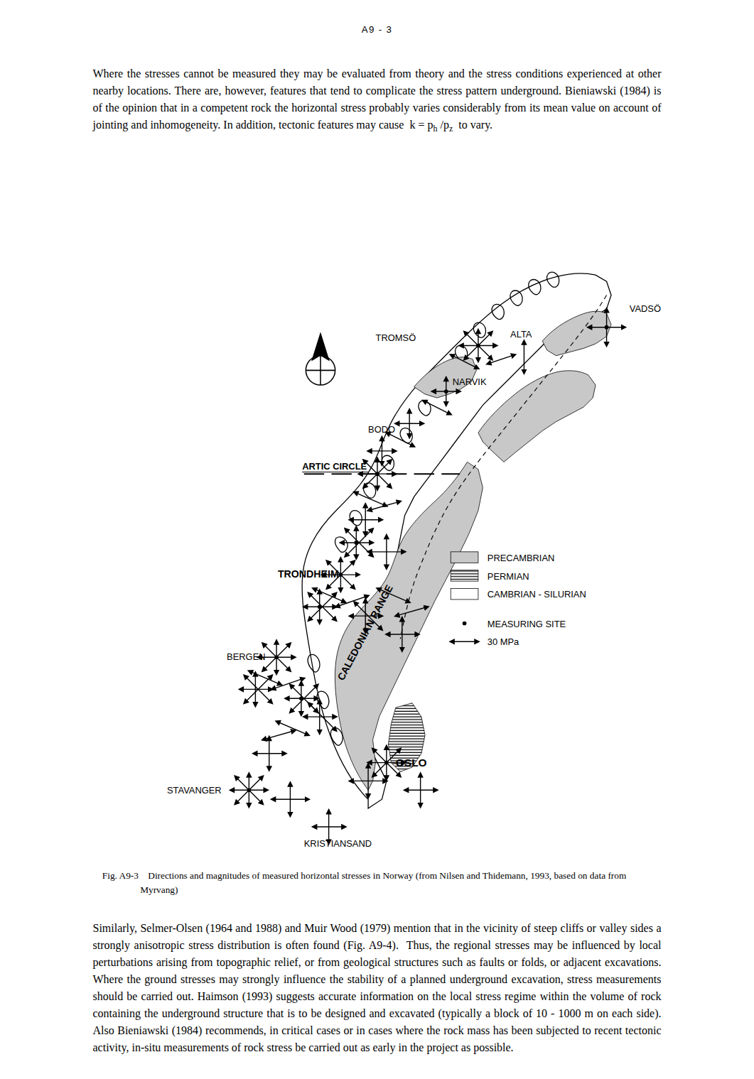A9 - 3
Where the stresses cannot be measured they may be evaluated from theory and the stress conditions experienced at other nearby locations. There are, however, features that tend to complicate the stress pattern underground. Bieniawski (1984) is of the opinion that in a competent rock the horizontal stress probably varies considerably from its mean value on account of jointing and inhomogeneity. In addition, tectonic features may cause k = ph /pz to vary.
ARTIC CIRCLE VADSÖ ALTA TROMSÖ NARVIK BODO BERGEN STAVANGER KRISTIANSAND TRONDHEIM OSLO CALEDONIAN RANGE PRECAMBRIAN PERMIAN CAMBRIAN - SILURIAN MEASURING SITE 30 MPa
Fig. A9-3 Directions and magnitudes of measured horizontal stresses in Norway (from Nilsen and Thidemann, 1993, based on data from Myrvang)
Similarly, Selmer-Olsen (1964 and 1988) and Muir Wood (1979) mention that in the vicinity of steep cliffs or valley sides a strongly anisotropic stress distribution is often found (Fig. A9-4). Thus, the regional stresses may be influenced by local perturbations arising from topographic relief, or from geological structures such as faults or folds, or adjacent excavations. Where the ground stresses may strongly influence the stability of a planned underground excavation, stress measurements should be carried out. Haimson (1993) suggests accurate information on the local stress regime within the volume of rock containing the underground structure that is to be designed and excavated (typically a block of 10 - 1000 m on each side). Also Bieniawski (1984) recommends, in critical cases or in cases where the rock mass has been subjected to recent tectonic activity, in-situ measurements of rock stress be carried out as early in the project as possible.